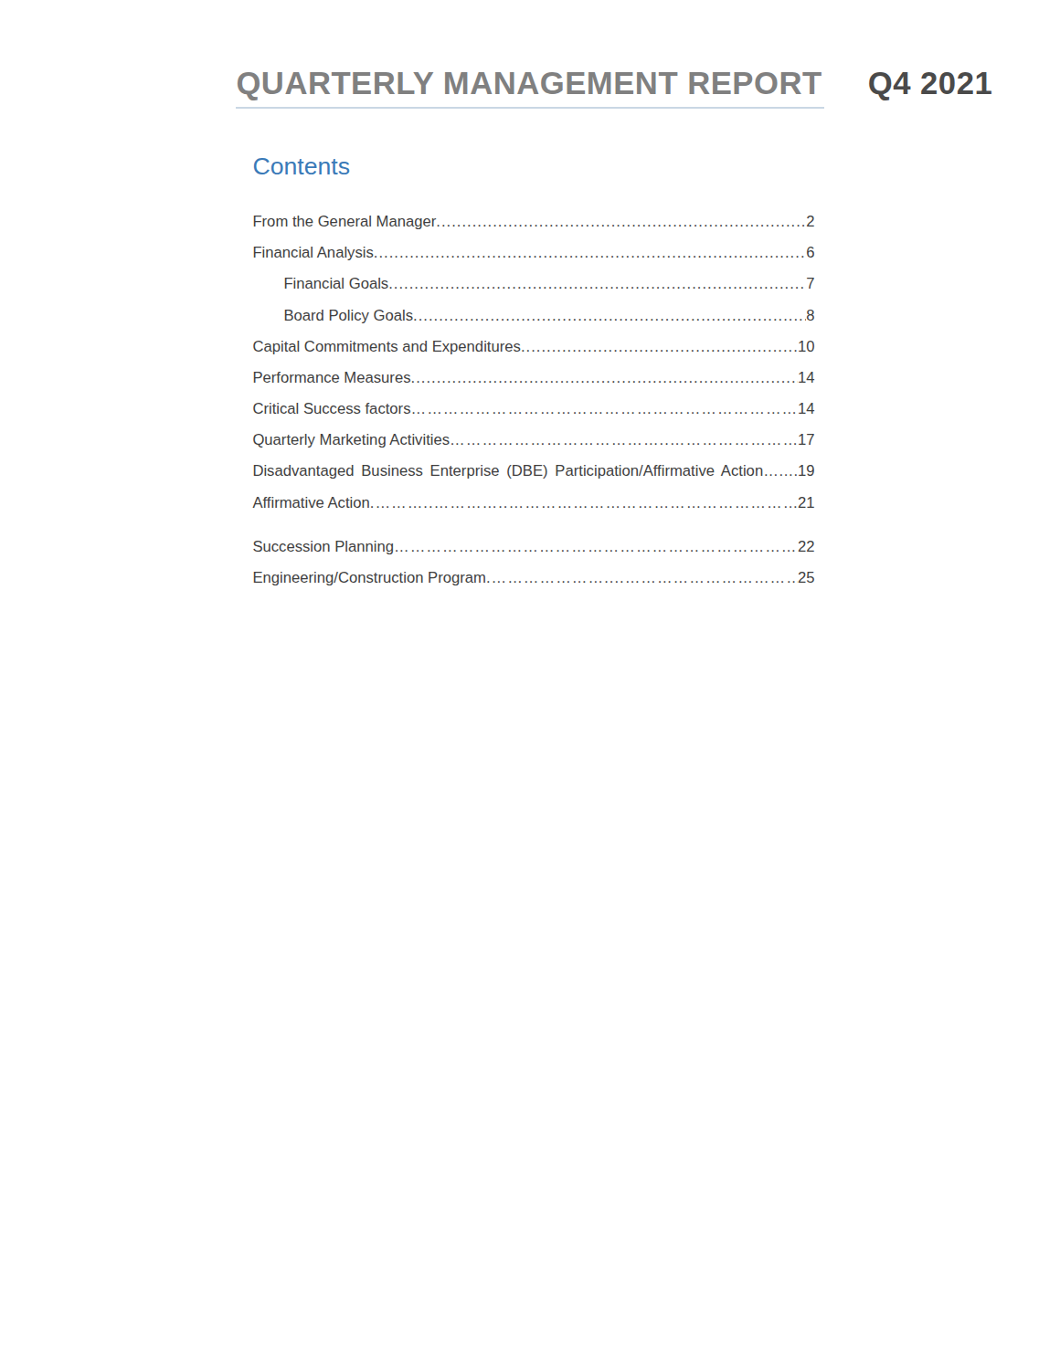QUARTERLY MANAGEMENT REPORT Q4 2021
Contents
From the General Manager 2 .....................................................................................
Financial Analysis 6 ...................................................................................................
Financial Goals 7 ................................................................................................
Board Policy Goals 8 ...........................................................................................
Capital Commitments and Expenditures 10 ..............................................................
Performance Measures 14 .....................................................................................
Critical Success factors 14 …………………………………………………………………………
Quarterly Marketing Activities 17 …………………………………..………………………………
Disadvantaged Business Enterprise (DBE) Participation/Affirmative Action…….19
Affirmative Action 21 .………..…………..…………………………………………………......
Succession Planning 22 …………………………………………………………………………
Engineering/Construction Program 25 .…………………....…………………………………......